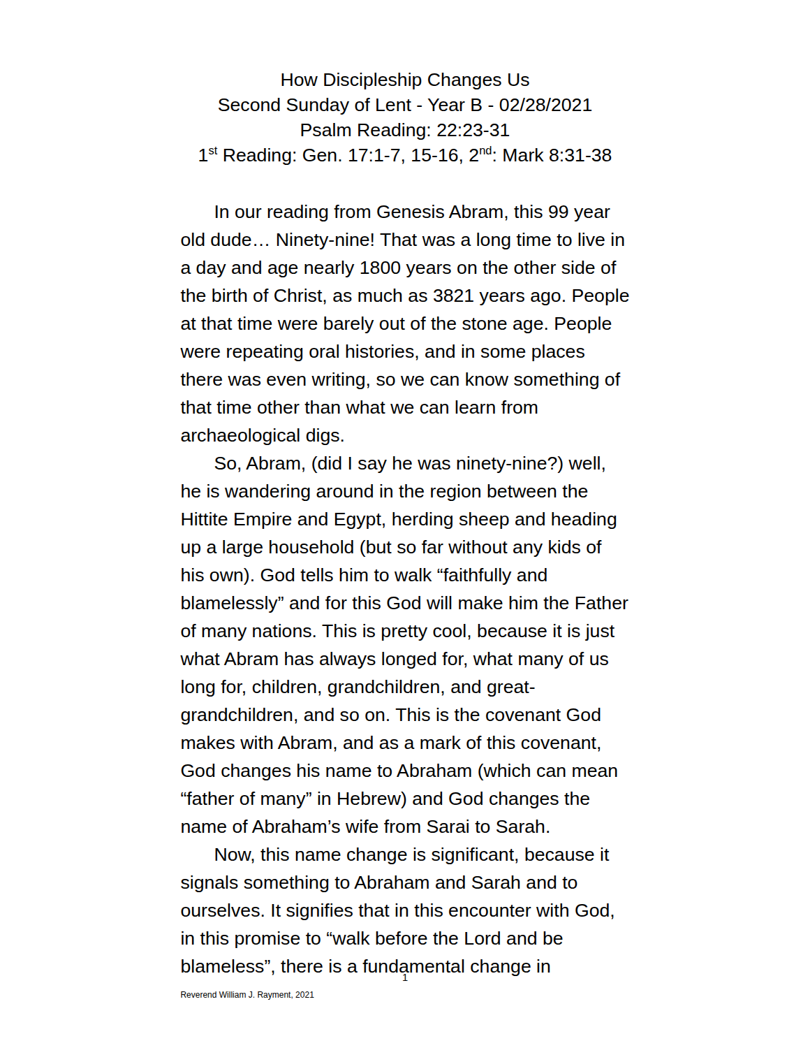How Discipleship Changes Us
Second Sunday of Lent - Year B - 02/28/2021
Psalm Reading: 22:23-31
1st Reading: Gen. 17:1-7, 15-16, 2nd: Mark 8:31-38
In our reading from Genesis Abram, this 99 year old dude… Ninety-nine! That was a long time to live in a day and age nearly 1800 years on the other side of the birth of Christ, as much as 3821 years ago. People at that time were barely out of the stone age. People were repeating oral histories, and in some places there was even writing, so we can know something of that time other than what we can learn from archaeological digs.
So, Abram, (did I say he was ninety-nine?) well, he is wandering around in the region between the Hittite Empire and Egypt, herding sheep and heading up a large household (but so far without any kids of his own). God tells him to walk “faithfully and blamelessly” and for this God will make him the Father of many nations. This is pretty cool, because it is just what Abram has always longed for, what many of us long for, children, grandchildren, and great-grandchildren, and so on. This is the covenant God makes with Abram, and as a mark of this covenant, God changes his name to Abraham (which can mean “father of many” in Hebrew) and God changes the name of Abraham’s wife from Sarai to Sarah.
Now, this name change is significant, because it signals something to Abraham and Sarah and to ourselves. It signifies that in this encounter with God, in this promise to “walk before the Lord and be blameless”, there is a fundamental change in
1
Reverend William J. Rayment, 2021